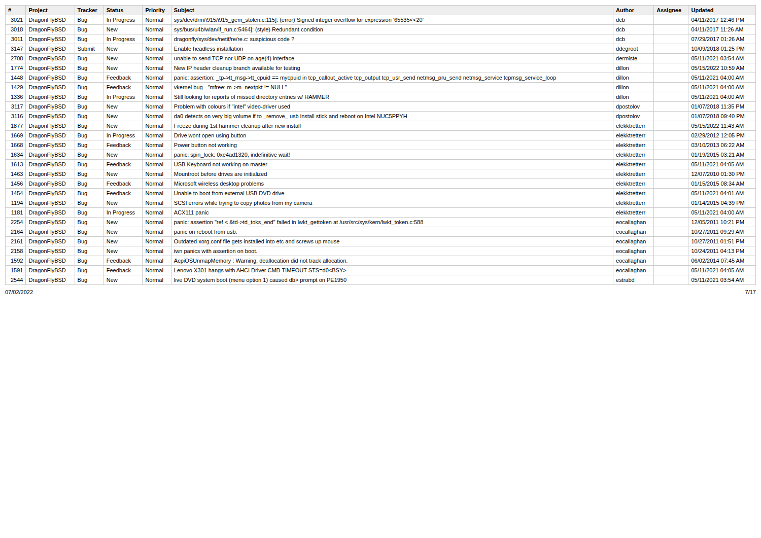| # | Project | Tracker | Status | Priority | Subject | Author | Assignee | Updated |
| --- | --- | --- | --- | --- | --- | --- | --- | --- |
| 3021 | DragonFlyBSD | Bug | In Progress | Normal | sys/dev/drm/i915/i915_gem_stolen.c:115]: (error) Signed integer overflow for expression '65535<<20' | dcb | | 04/11/2017 12:46 PM |
| 3018 | DragonFlyBSD | Bug | New | Normal | sys/bus/u4b/wlan/if_run.c:5464]: (style) Redundant condition | dcb | | 04/11/2017 11:26 AM |
| 3011 | DragonFlyBSD | Bug | In Progress | Normal | dragonfly/sys/dev/netif/re/re.c: suspicious code ? | dcb | | 07/29/2017 01:26 AM |
| 3147 | DragonFlyBSD | Submit | New | Normal | Enable headless installation | ddegroot | | 10/09/2018 01:25 PM |
| 2708 | DragonFlyBSD | Bug | New | Normal | unable to send TCP nor UDP on age(4) interface | dermiste | | 05/11/2021 03:54 AM |
| 1774 | DragonFlyBSD | Bug | New | Normal | New IP header cleanup branch available for testing | dillon | | 05/15/2022 10:59 AM |
| 1448 | DragonFlyBSD | Bug | Feedback | Normal | panic: assertion: _tp->tt_msg->tt_cpuid == mycpuid in tcp_callout_active tcp_output tcp_usr_send netmsg_pru_send netmsg_service tcpmsg_service_loop | dillon | | 05/11/2021 04:00 AM |
| 1429 | DragonFlyBSD | Bug | Feedback | Normal | vkernel bug - "mfree: m->m_nextpkt != NULL" | dillon | | 05/11/2021 04:00 AM |
| 1336 | DragonFlyBSD | Bug | In Progress | Normal | Still looking for reports of missed directory entries w/ HAMMER | dillon | | 05/11/2021 04:00 AM |
| 3117 | DragonFlyBSD | Bug | New | Normal | Problem with colours if "intel" video-driver used | dpostolov | | 01/07/2018 11:35 PM |
| 3116 | DragonFlyBSD | Bug | New | Normal | da0 detects on very big volume if to _remove_ usb install stick and reboot on Intel NUC5PPYH | dpostolov | | 01/07/2018 09:40 PM |
| 1877 | DragonFlyBSD | Bug | New | Normal | Freeze during 1st hammer cleanup after new install | elekktretterr | | 05/15/2022 11:43 AM |
| 1669 | DragonFlyBSD | Bug | In Progress | Normal | Drive wont open using button | elekktretterr | | 02/29/2012 12:05 PM |
| 1668 | DragonFlyBSD | Bug | Feedback | Normal | Power button not working | elekktretterr | | 03/10/2013 06:22 AM |
| 1634 | DragonFlyBSD | Bug | New | Normal | panic: spin_lock: 0xe4ad1320, indefinitive wait! | elekktretterr | | 01/19/2015 03:21 AM |
| 1613 | DragonFlyBSD | Bug | Feedback | Normal | USB Keyboard not working on master | elekktretterr | | 05/11/2021 04:05 AM |
| 1463 | DragonFlyBSD | Bug | New | Normal | Mountroot before drives are initialized | elekktretterr | | 12/07/2010 01:30 PM |
| 1456 | DragonFlyBSD | Bug | Feedback | Normal | Microsoft wireless desktop problems | elekktretterr | | 01/15/2015 08:34 AM |
| 1454 | DragonFlyBSD | Bug | Feedback | Normal | Unable to boot from external USB DVD drive | elekktretterr | | 05/11/2021 04:01 AM |
| 1194 | DragonFlyBSD | Bug | New | Normal | SCSI errors while trying to copy photos from my camera | elekktretterr | | 01/14/2015 04:39 PM |
| 1181 | DragonFlyBSD | Bug | In Progress | Normal | ACX111 panic | elekktretterr | | 05/11/2021 04:00 AM |
| 2254 | DragonFlyBSD | Bug | New | Normal | panic: assertion "ref < &td->td_toks_end" failed in lwkt_gettoken at /usr/src/sys/kern/lwkt_token.c:588 | eocallaghan | | 12/05/2011 10:21 PM |
| 2164 | DragonFlyBSD | Bug | New | Normal | panic on reboot from usb. | eocallaghan | | 10/27/2011 09:29 AM |
| 2161 | DragonFlyBSD | Bug | New | Normal | Outdated xorg.conf file gets installed into etc and screws up mouse | eocallaghan | | 10/27/2011 01:51 PM |
| 2158 | DragonFlyBSD | Bug | New | Normal | iwn panics with assertion on boot. | eocallaghan | | 10/24/2011 04:13 PM |
| 1592 | DragonFlyBSD | Bug | Feedback | Normal | AcpiOSUnmapMemory : Warning, deallocation did not track allocation. | eocallaghan | | 06/02/2014 07:45 AM |
| 1591 | DragonFlyBSD | Bug | Feedback | Normal | Lenovo X301 hangs with AHCI Driver CMD TIMEOUT STS=d0<BSY> | eocallaghan | | 05/11/2021 04:05 AM |
| 2544 | DragonFlyBSD | Bug | New | Normal | live DVD system boot (menu option 1) caused db> prompt on PE1950 | estrabd | | 05/11/2021 03:54 AM |
07/02/2022 7/17